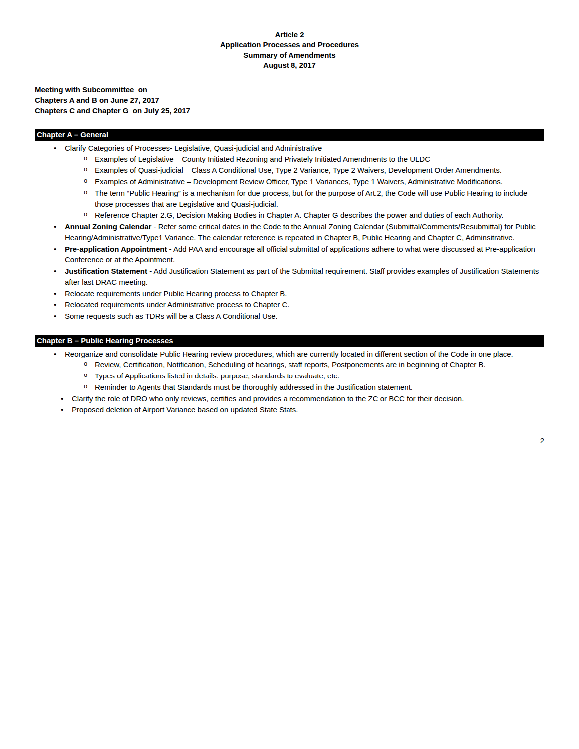Article 2
Application Processes and Procedures
Summary of Amendments
August 8, 2017
Meeting with Subcommittee on
Chapters A and B on June 27, 2017
Chapters C and Chapter G on July 25, 2017
Chapter A – General
Clarify Categories of Processes- Legislative, Quasi-judicial and Administrative
Examples of Legislative – County Initiated Rezoning and Privately Initiated Amendments to the ULDC
Examples of Quasi-judicial – Class A Conditional Use, Type 2 Variance, Type 2 Waivers, Development Order Amendments.
Examples of Administrative – Development Review Officer, Type 1 Variances, Type 1 Waivers, Administrative Modifications.
The term “Public Hearing” is a mechanism for due process, but for the purpose of Art.2, the Code will use Public Hearing to include those processes that are Legislative and Quasi-judicial.
Reference Chapter 2.G, Decision Making Bodies in Chapter A. Chapter G describes the power and duties of each Authority.
Annual Zoning Calendar - Refer some critical dates in the Code to the Annual Zoning Calendar (Submittal/Comments/Resubmittal) for Public Hearing/Administrative/Type1 Variance. The calendar reference is repeated in Chapter B, Public Hearing and Chapter C, Adminsitrative.
Pre-application Appointment - Add PAA and encourage all official submittal of applications adhere to what were discussed at Pre-application Conference or at the Apointment.
Justification Statement - Add Justification Statement as part of the Submittal requirement. Staff provides examples of Justification Statements after last DRAC meeting.
Relocate requirements under Public Hearing process to Chapter B.
Relocated requirements under Administrative process to Chapter C.
Some requests such as TDRs will be a Class A Conditional Use.
Chapter B – Public Hearing Processes
Reorganize and consolidate Public Hearing review procedures, which are currently located in different section of the Code in one place.
Review, Certification, Notification, Scheduling of hearings, staff reports, Postponements are in beginning of Chapter B.
Types of Applications listed in details: purpose, standards to evaluate, etc.
Reminder to Agents that Standards must be thoroughly addressed in the Justification statement.
Clarify the role of DRO who only reviews, certifies and provides a recommendation to the ZC or BCC for their decision.
Proposed deletion of Airport Variance based on updated State Stats.
2